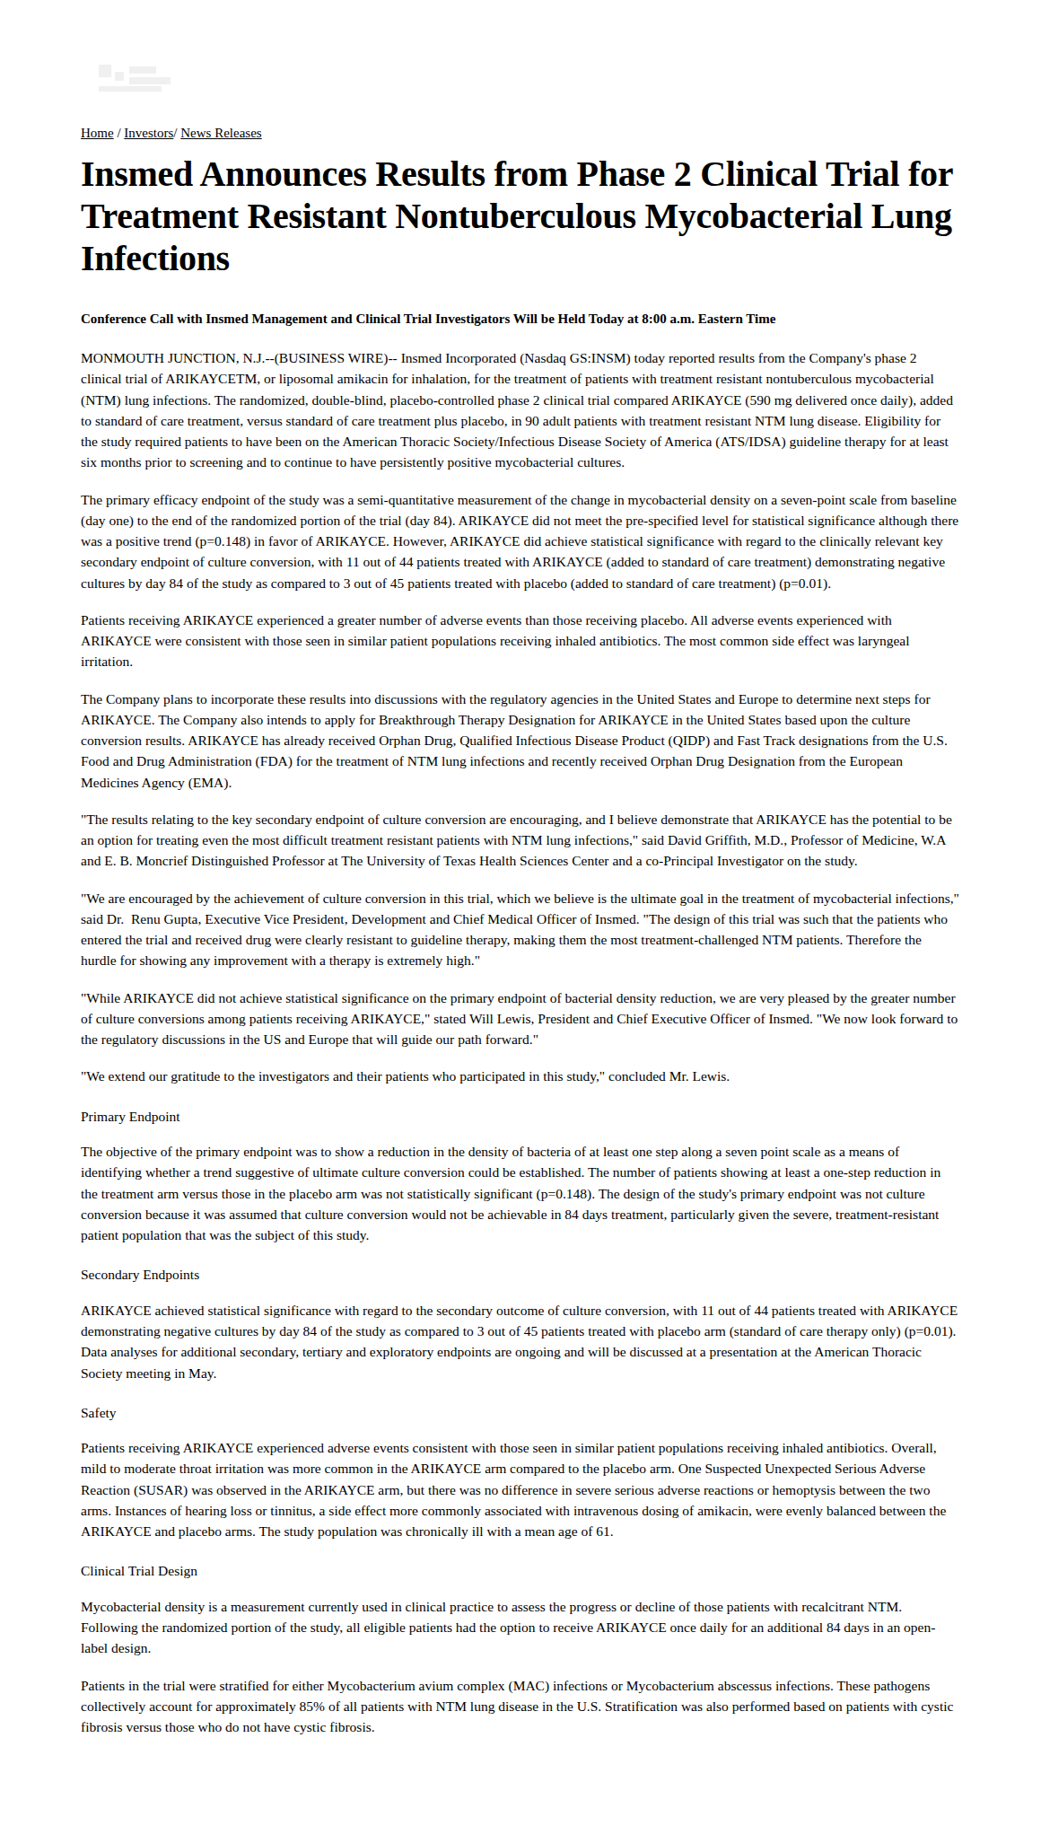Home / Investors/ News Releases
Insmed Announces Results from Phase 2 Clinical Trial for Treatment Resistant Nontuberculous Mycobacterial Lung Infections
Conference Call with Insmed Management and Clinical Trial Investigators Will be Held Today at 8:00 a.m. Eastern Time
MONMOUTH JUNCTION, N.J.--(BUSINESS WIRE)-- Insmed Incorporated (Nasdaq GS:INSM) today reported results from the Company's phase 2 clinical trial of ARIKAYCETM, or liposomal amikacin for inhalation, for the treatment of patients with treatment resistant nontuberculous mycobacterial (NTM) lung infections. The randomized, double-blind, placebo-controlled phase 2 clinical trial compared ARIKAYCE (590 mg delivered once daily), added to standard of care treatment, versus standard of care treatment plus placebo, in 90 adult patients with treatment resistant NTM lung disease. Eligibility for the study required patients to have been on the American Thoracic Society/Infectious Disease Society of America (ATS/IDSA) guideline therapy for at least six months prior to screening and to continue to have persistently positive mycobacterial cultures.
The primary efficacy endpoint of the study was a semi-quantitative measurement of the change in mycobacterial density on a seven-point scale from baseline (day one) to the end of the randomized portion of the trial (day 84). ARIKAYCE did not meet the pre-specified level for statistical significance although there was a positive trend (p=0.148) in favor of ARIKAYCE. However, ARIKAYCE did achieve statistical significance with regard to the clinically relevant key secondary endpoint of culture conversion, with 11 out of 44 patients treated with ARIKAYCE (added to standard of care treatment) demonstrating negative cultures by day 84 of the study as compared to 3 out of 45 patients treated with placebo (added to standard of care treatment) (p=0.01).
Patients receiving ARIKAYCE experienced a greater number of adverse events than those receiving placebo. All adverse events experienced with ARIKAYCE were consistent with those seen in similar patient populations receiving inhaled antibiotics. The most common side effect was laryngeal irritation.
The Company plans to incorporate these results into discussions with the regulatory agencies in the United States and Europe to determine next steps for ARIKAYCE. The Company also intends to apply for Breakthrough Therapy Designation for ARIKAYCE in the United States based upon the culture conversion results. ARIKAYCE has already received Orphan Drug, Qualified Infectious Disease Product (QIDP) and Fast Track designations from the U.S. Food and Drug Administration (FDA) for the treatment of NTM lung infections and recently received Orphan Drug Designation from the European Medicines Agency (EMA).
"The results relating to the key secondary endpoint of culture conversion are encouraging, and I believe demonstrate that ARIKAYCE has the potential to be an option for treating even the most difficult treatment resistant patients with NTM lung infections," said David Griffith, M.D., Professor of Medicine, W.A and E. B. Moncrief Distinguished Professor at The University of Texas Health Sciences Center and a co-Principal Investigator on the study.
"We are encouraged by the achievement of culture conversion in this trial, which we believe is the ultimate goal in the treatment of mycobacterial infections," said Dr. Renu Gupta, Executive Vice President, Development and Chief Medical Officer of Insmed. "The design of this trial was such that the patients who entered the trial and received drug were clearly resistant to guideline therapy, making them the most treatment-challenged NTM patients. Therefore the hurdle for showing any improvement with a therapy is extremely high."
"While ARIKAYCE did not achieve statistical significance on the primary endpoint of bacterial density reduction, we are very pleased by the greater number of culture conversions among patients receiving ARIKAYCE," stated Will Lewis, President and Chief Executive Officer of Insmed. "We now look forward to the regulatory discussions in the US and Europe that will guide our path forward."
"We extend our gratitude to the investigators and their patients who participated in this study," concluded Mr. Lewis.
Primary Endpoint
The objective of the primary endpoint was to show a reduction in the density of bacteria of at least one step along a seven point scale as a means of identifying whether a trend suggestive of ultimate culture conversion could be established. The number of patients showing at least a one-step reduction in the treatment arm versus those in the placebo arm was not statistically significant (p=0.148). The design of the study's primary endpoint was not culture conversion because it was assumed that culture conversion would not be achievable in 84 days treatment, particularly given the severe, treatment-resistant patient population that was the subject of this study.
Secondary Endpoints
ARIKAYCE achieved statistical significance with regard to the secondary outcome of culture conversion, with 11 out of 44 patients treated with ARIKAYCE demonstrating negative cultures by day 84 of the study as compared to 3 out of 45 patients treated with placebo arm (standard of care therapy only) (p=0.01). Data analyses for additional secondary, tertiary and exploratory endpoints are ongoing and will be discussed at a presentation at the American Thoracic Society meeting in May.
Safety
Patients receiving ARIKAYCE experienced adverse events consistent with those seen in similar patient populations receiving inhaled antibiotics. Overall, mild to moderate throat irritation was more common in the ARIKAYCE arm compared to the placebo arm. One Suspected Unexpected Serious Adverse Reaction (SUSAR) was observed in the ARIKAYCE arm, but there was no difference in severe serious adverse reactions or hemoptysis between the two arms. Instances of hearing loss or tinnitus, a side effect more commonly associated with intravenous dosing of amikacin, were evenly balanced between the ARIKAYCE and placebo arms. The study population was chronically ill with a mean age of 61.
Clinical Trial Design
Mycobacterial density is a measurement currently used in clinical practice to assess the progress or decline of those patients with recalcitrant NTM. Following the randomized portion of the study, all eligible patients had the option to receive ARIKAYCE once daily for an additional 84 days in an open-label design.
Patients in the trial were stratified for either Mycobacterium avium complex (MAC) infections or Mycobacterium abscessus infections. These pathogens collectively account for approximately 85% of all patients with NTM lung disease in the U.S. Stratification was also performed based on patients with cystic fibrosis versus those who do not have cystic fibrosis.